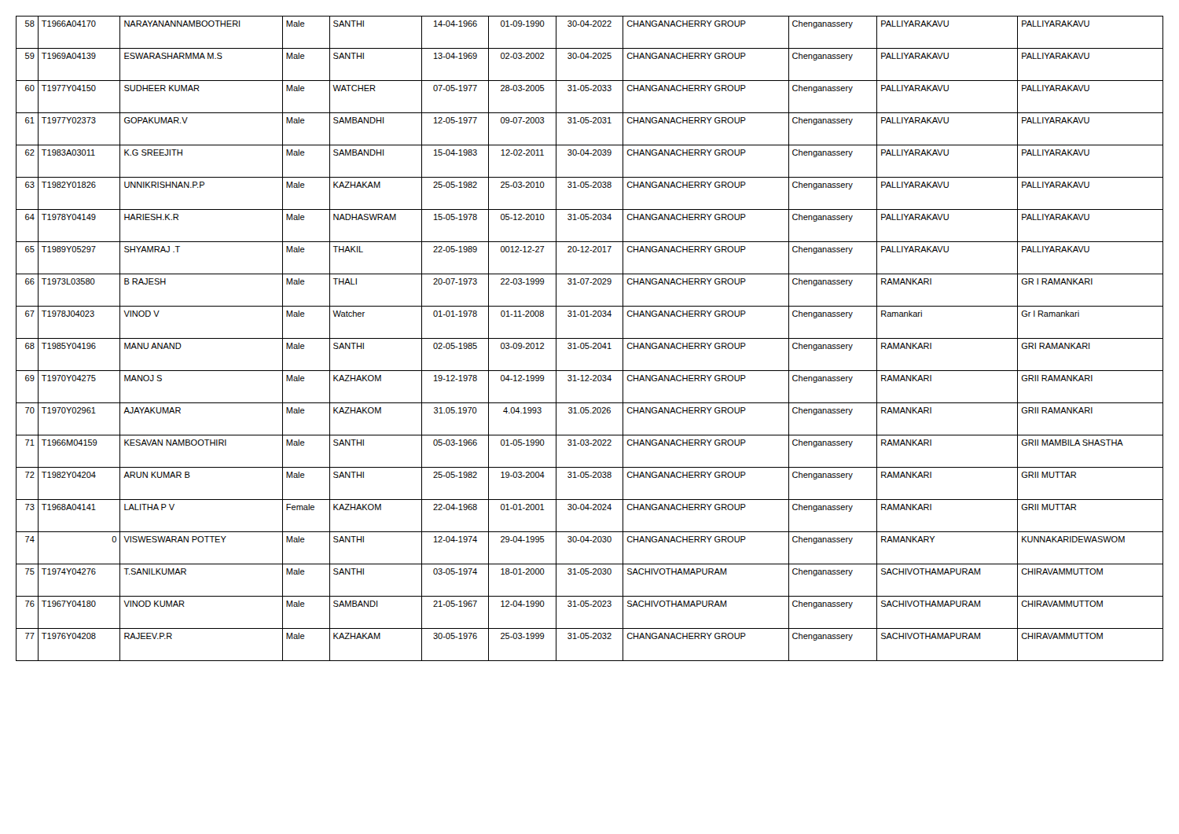| 58 | T1966A04170 | NARAYANANNAMBOOTHERI | Male | SANTHI | 14-04-1966 | 01-09-1990 | 30-04-2022 | CHANGANACHERRY GROUP | Chenganassery | PALLIYARAKAVU | PALLIYARAKAVU |
| 59 | T1969A04139 | ESWARASHARMMA M.S | Male | SANTHI | 13-04-1969 | 02-03-2002 | 30-04-2025 | CHANGANACHERRY GROUP | Chenganassery | PALLIYARAKAVU | PALLIYARAKAVU |
| 60 | T1977Y04150 | SUDHEER KUMAR | Male | WATCHER | 07-05-1977 | 28-03-2005 | 31-05-2033 | CHANGANACHERRY GROUP | Chenganassery | PALLIYARAKAVU | PALLIYARAKAVU |
| 61 | T1977Y02373 | GOPAKUMAR.V | Male | SAMBANDHI | 12-05-1977 | 09-07-2003 | 31-05-2031 | CHANGANACHERRY GROUP | Chenganassery | PALLIYARAKAVU | PALLIYARAKAVU |
| 62 | T1983A03011 | K.G SREEJITH | Male | SAMBANDHI | 15-04-1983 | 12-02-2011 | 30-04-2039 | CHANGANACHERRY GROUP | Chenganassery | PALLIYARAKAVU | PALLIYARAKAVU |
| 63 | T1982Y01826 | UNNIKRISHNAN.P.P | Male | KAZHAKAM | 25-05-1982 | 25-03-2010 | 31-05-2038 | CHANGANACHERRY GROUP | Chenganassery | PALLIYARAKAVU | PALLIYARAKAVU |
| 64 | T1978Y04149 | HARIESH.K.R | Male | NADHASWRAM | 15-05-1978 | 05-12-2010 | 31-05-2034 | CHANGANACHERRY GROUP | Chenganassery | PALLIYARAKAVU | PALLIYARAKAVU |
| 65 | T1989Y05297 | SHYAMRAJ .T | Male | THAKIL | 22-05-1989 | 0012-12-27 | 20-12-2017 | CHANGANACHERRY GROUP | Chenganassery | PALLIYARAKAVU | PALLIYARAKAVU |
| 66 | T1973L03580 | B RAJESH | Male | THALI | 20-07-1973 | 22-03-1999 | 31-07-2029 | CHANGANACHERRY GROUP | Chenganassery | RAMANKARI | GR I RAMANKARI |
| 67 | T1978J04023 | VINOD V | Male | Watcher | 01-01-1978 | 01-11-2008 | 31-01-2034 | CHANGANACHERRY GROUP | Chenganassery | Ramankari | Gr l Ramankari |
| 68 | T1985Y04196 | MANU ANAND | Male | SANTHI | 02-05-1985 | 03-09-2012 | 31-05-2041 | CHANGANACHERRY GROUP | Chenganassery | RAMANKARI | GRI RAMANKARI |
| 69 | T1970Y04275 | MANOJ S | Male | KAZHAKOM | 19-12-1978 | 04-12-1999 | 31-12-2034 | CHANGANACHERRY GROUP | Chenganassery | RAMANKARI | GRII RAMANKARI |
| 70 | T1970Y02961 | AJAYAKUMAR | Male | KAZHAKOM | 31.05.1970 | 4.04.1993 | 31.05.2026 | CHANGANACHERRY GROUP | Chenganassery | RAMANKARI | GRII RAMANKARI |
| 71 | T1966M04159 | KESAVAN NAMBOOTHIRI | Male | SANTHI | 05-03-1966 | 01-05-1990 | 31-03-2022 | CHANGANACHERRY GROUP | Chenganassery | RAMANKARI | GRII MAMBILA SHASTHA |
| 72 | T1982Y04204 | ARUN KUMAR B | Male | SANTHI | 25-05-1982 | 19-03-2004 | 31-05-2038 | CHANGANACHERRY GROUP | Chenganassery | RAMANKARI | GRII MUTTAR |
| 73 | T1968A04141 | LALITHA P V | Female | KAZHAKOM | 22-04-1968 | 01-01-2001 | 30-04-2024 | CHANGANACHERRY GROUP | Chenganassery | RAMANKARI | GRII MUTTAR |
| 74 | 0 | VISWESWARAN POTTEY | Male | SANTHI | 12-04-1974 | 29-04-1995 | 30-04-2030 | CHANGANACHERRY GROUP | Chenganassery | RAMANKARY | KUNNAKARIDEWASWOM |
| 75 | T1974Y04276 | T.SANILKUMAR | Male | SANTHI | 03-05-1974 | 18-01-2000 | 31-05-2030 | SACHIVOTHAMAPURAM | Chenganassery | SACHIVOTHAMAPURAM | CHIRAVAMMUTTOM |
| 76 | T1967Y04180 | VINOD KUMAR | Male | SAMBANDI | 21-05-1967 | 12-04-1990 | 31-05-2023 | SACHIVOTHAMAPURAM | Chenganassery | SACHIVOTHAMAPURAM | CHIRAVAMMUTTOM |
| 77 | T1976Y04208 | RAJEEV.P.R | Male | KAZHAKAM | 30-05-1976 | 25-03-1999 | 31-05-2032 | CHANGANACHERRY GROUP | Chenganassery | SACHIVOTHAMAPURAM | CHIRAVAMMUTTOM |